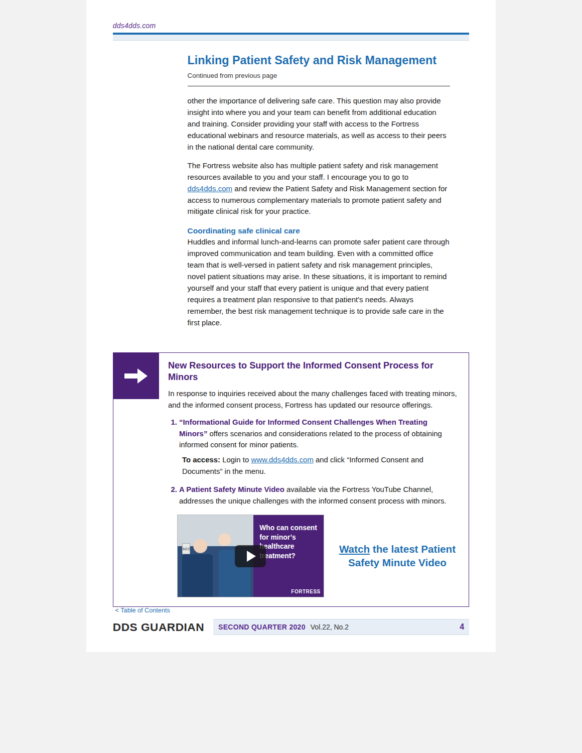dds4dds.com
Linking Patient Safety and Risk Management
Continued from previous page
other the importance of delivering safe care. This question may also provide insight into where you and your team can benefit from additional education and training. Consider providing your staff with access to the Fortress educational webinars and resource materials, as well as access to their peers in the national dental care community.
The Fortress website also has multiple patient safety and risk management resources available to you and your staff. I encourage you to go to dds4dds.com and review the Patient Safety and Risk Management section for access to numerous complementary materials to promote patient safety and mitigate clinical risk for your practice.
Coordinating safe clinical care
Huddles and informal lunch-and-learns can promote safer patient care through improved communication and team building. Even with a committed office team that is well-versed in patient safety and risk management principles, novel patient situations may arise. In these situations, it is important to remind yourself and your staff that every patient is unique and that every patient requires a treatment plan responsive to that patient's needs. Always remember, the best risk management technique is to provide safe care in the first place.
New Resources to Support the Informed Consent Process for Minors
In response to inquiries received about the many challenges faced with treating minors, and the informed consent process, Fortress has updated our resource offerings.
“Informational Guide for Informed Consent Challenges When Treating Minors” offers scenarios and considerations related to the process of obtaining informed consent for minor patients. To access: Login to www.dds4dds.com and click “Informed Consent and Documents” in the menu.
A Patient Safety Minute Video available via the Fortress YouTube Channel, addresses the unique challenges with the informed consent process with minors.
AED
Who can consent
for minor’s
healthcare treatment?
FORTRESS
Watch the latest Patient Safety Minute Video
< Table of Contents
DDS GUARDIAN
SECOND QUARTER 2020 Vol.22, No.2
4